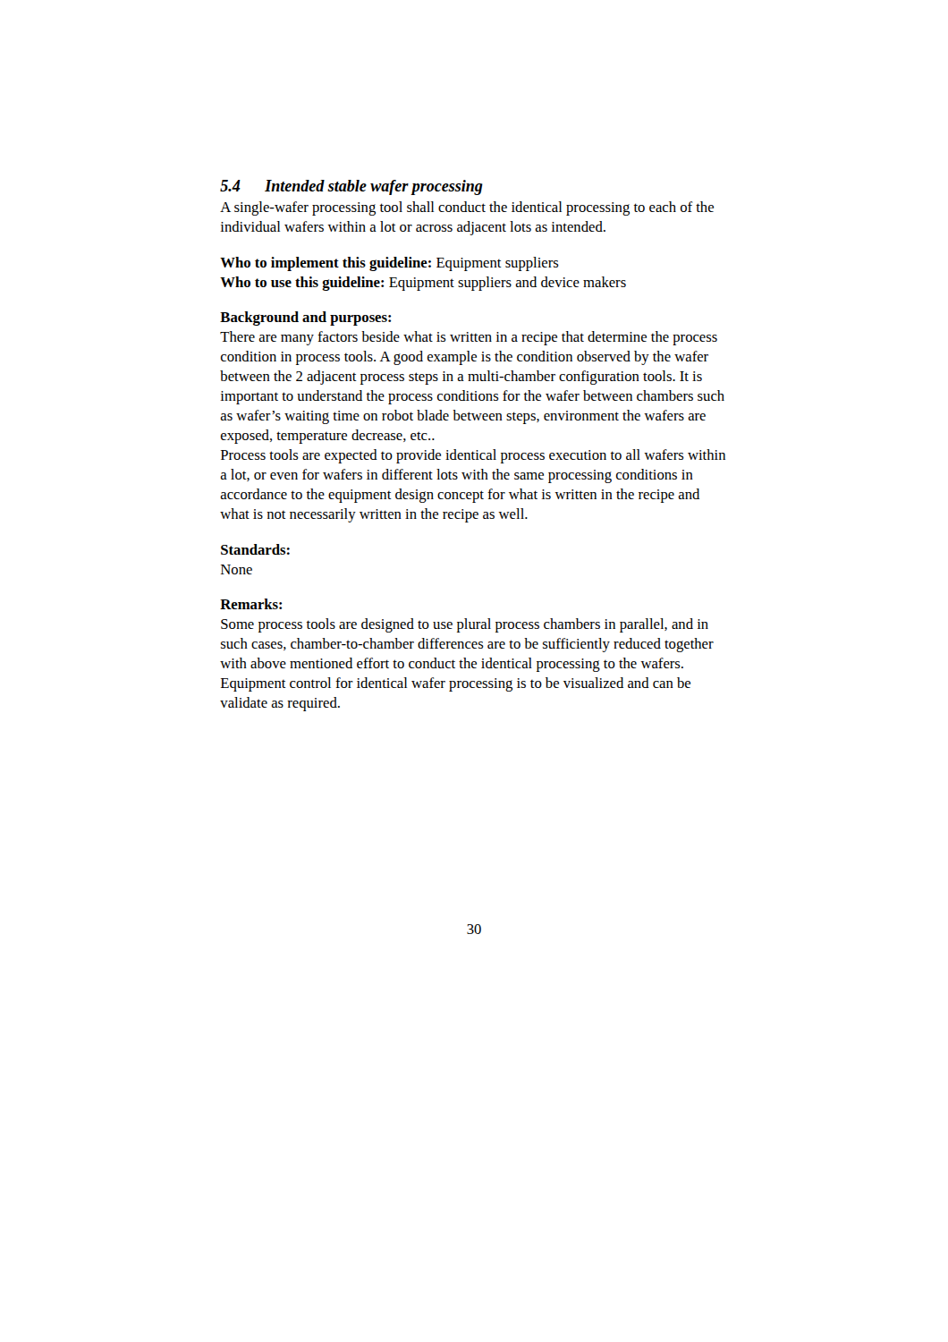5.4 Intended stable wafer processing
A single-wafer processing tool shall conduct the identical processing to each of the individual wafers within a lot or across adjacent lots as intended.
Who to implement this guideline: Equipment suppliers
Who to use this guideline: Equipment suppliers and device makers
Background and purposes:
There are many factors beside what is written in a recipe that determine the process condition in process tools. A good example is the condition observed by the wafer between the 2 adjacent process steps in a multi-chamber configuration tools. It is important to understand the process conditions for the wafer between chambers such as wafer’s waiting time on robot blade between steps, environment the wafers are exposed, temperature decrease, etc..
Process tools are expected to provide identical process execution to all wafers within a lot, or even for wafers in different lots with the same processing conditions in accordance to the equipment design concept for what is written in the recipe and what is not necessarily written in the recipe as well.
Standards:
None
Remarks:
Some process tools are designed to use plural process chambers in parallel, and in such cases, chamber-to-chamber differences are to be sufficiently reduced together with above mentioned effort to conduct the identical processing to the wafers.
Equipment control for identical wafer processing is to be visualized and can be validate as required.
30